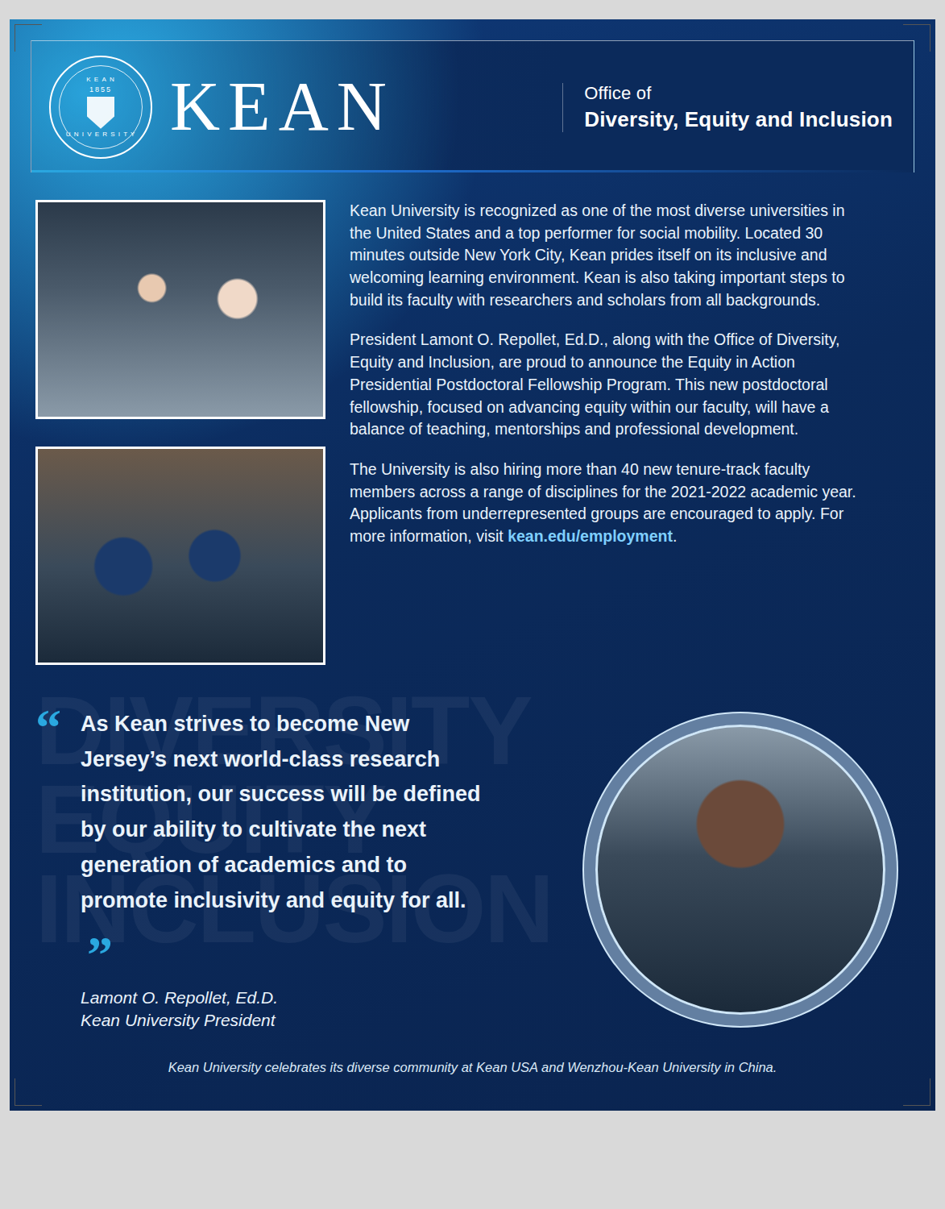K E A N
1855
U N I V E R S I T Y
KEAN
Office of
Diversity, Equity and Inclusion
Kean University is recognized as one of the most diverse universities in the United States and a top performer for social mobility. Located 30 minutes outside New York City, Kean prides itself on its inclusive and welcoming learning environment. Kean is also taking important steps to build its faculty with researchers and scholars from all backgrounds.
President Lamont O. Repollet, Ed.D., along with the Office of Diversity, Equity and Inclusion, are proud to announce the Equity in Action Presidential Postdoctoral Fellowship Program. This new postdoctoral fellowship, focused on advancing equity within our faculty, will have a balance of teaching, mentorships and professional development.
The University is also hiring more than 40 new tenure-track faculty members across a range of disciplines for the 2021-2022 academic year. Applicants from underrepresented groups are encouraged to apply. For more information, visit kean.edu/employment.
DIVERSITY EQUITY INCLUSION
“ As Kean strives to become New Jersey’s next world-class research institution, our success will be defined by our ability to cultivate the next generation of academics and to promote inclusivity and equity for all. ”
Lamont O. Repollet, Ed.D.
Kean University President
Kean University celebrates its diverse community at Kean USA and Wenzhou-Kean University in China.